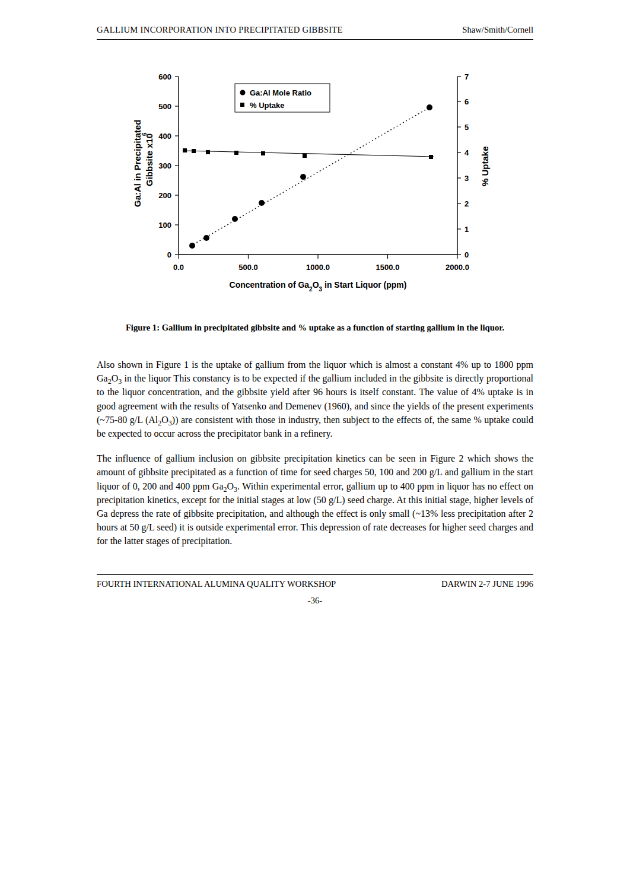Gallium Incorporation into Precipitated Gibbsite Shaw/Smith/Cornell
Gallium in precipitated gibbsite and percent uptake versus concentration of Ga2O3 in start liquor Scatter plot with two data series. The Ga:Al mole ratio (filled circles, dotted trend line) increases approximately linearly from about 30 at 100 ppm to about 495 at 1800 ppm Ga2O3 in the start liquor. The percent uptake (square markers, solid line) remains nearly constant at about 4 percent across the full range. 0 100 200 300 400 500 600 0 1 2 3 4 5 6 7 0.0 500.0 1000.0 1500.0 2000.0 Ga:Al in Precipitated Gibbsite x10 6 % Uptake Concentration of Ga2O3 in Start Liquor (ppm) Ga:Al Mole Ratio % Uptake
Figure 1: Gallium in precipitated gibbsite and % uptake as a function of starting gallium in the liquor.
Also shown in Figure 1 is the uptake of gallium from the liquor which is almost a constant 4% up to 1800 ppm Ga2O3 in the liquor This constancy is to be expected if the gallium included in the gibbsite is directly proportional to the liquor concentration, and the gibbsite yield after 96 hours is itself constant. The value of 4% uptake is in good agreement with the results of Yatsenko and Demenev (1960), and since the yields of the present experiments (~75-80 g/L (Al2O3)) are consistent with those in industry, then subject to the effects of, the same % uptake could be expected to occur across the precipitator bank in a refinery.
The influence of gallium inclusion on gibbsite precipitation kinetics can be seen in Figure 2 which shows the amount of gibbsite precipitated as a function of time for seed charges 50, 100 and 200 g/L and gallium in the start liquor of 0, 200 and 400 ppm Ga2O3. Within experimental error, gallium up to 400 ppm in liquor has no effect on precipitation kinetics, except for the initial stages at low (50 g/L) seed charge. At this initial stage, higher levels of Ga depress the rate of gibbsite precipitation, and although the effect is only small (~13% less precipitation after 2 hours at 50 g/L seed) it is outside experimental error. This depression of rate decreases for higher seed charges and for the latter stages of precipitation.
FOURTH INTERNATIONAL ALUMINA QUALITY WORKSHOP DARWIN 2-7 JUNE 1996
-36-